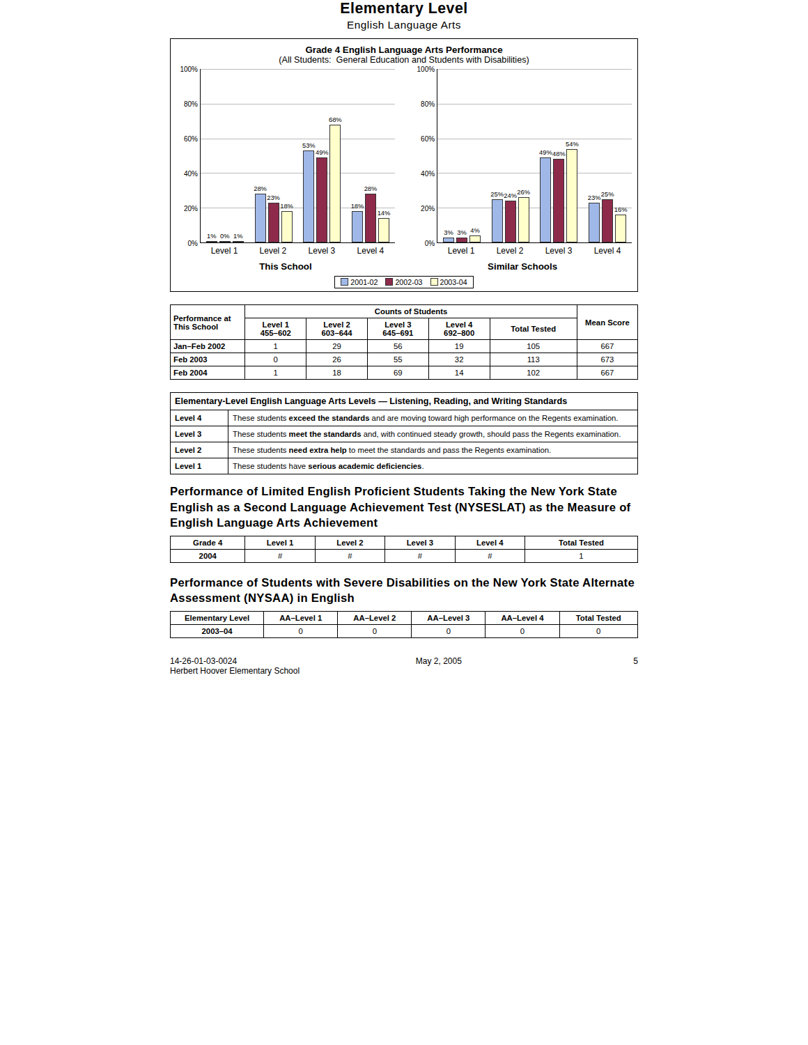Elementary Level
English Language Arts
Grade 4 English Language Arts Performance
(All Students: General Education and Students with Disabilities)
100% 80% 60% 40% 20% 0%
1%
0%
1%
28%
23%
18%
53%
49%
68%
18%
28%
14%
Level 1
Level 2
Level 3
Level 4
This School
100% 80% 60% 40% 20% 0%
3%
3%
4%
25%
24%
26%
49%
48%
54%
23%
25%
16%
Level 1
Level 2
Level 3
Level 4
Similar Schools
2001-02 2002-03 2003-04
| Performance at This School | Counts of Students | Mean Score |
| --- | --- | --- |
| Level 1 455–602 | Level 2 603–644 | Level 3 645–691 | Level 4 692–800 | Total Tested |
| Jan–Feb 2002 | 1 | 29 | 56 | 19 | 105 | 667 |
| Feb 2003 | 0 | 26 | 55 | 32 | 113 | 673 |
| Feb 2004 | 1 | 18 | 69 | 14 | 102 | 667 |
| Elementary-Level English Language Arts Levels — Listening, Reading, and Writing Standards |
| --- |
| Level 4 | These students exceed the standards and are moving toward high performance on the Regents examination. |
| Level 3 | These students meet the standards and, with continued steady growth, should pass the Regents examination. |
| Level 2 | These students need extra help to meet the standards and pass the Regents examination. |
| Level 1 | These students have serious academic deficiencies . |
Performance of Limited English Proficient Students Taking the New York State English as a Second Language Achievement Test (NYSESLAT) as the Measure of English Language Arts Achievement
| Grade 4 | Level 1 | Level 2 | Level 3 | Level 4 | Total Tested |
| --- | --- | --- | --- | --- | --- |
| 2004 | # | # | # | # | 1 |
Performance of Students with Severe Disabilities on the New York State Alternate Assessment (NYSAA) in English
| Elementary Level | AA–Level 1 | AA–Level 2 | AA–Level 3 | AA–Level 4 | Total Tested |
| --- | --- | --- | --- | --- | --- |
| 2003–04 | 0 | 0 | 0 | 0 | 0 |
14-26-01-03-0024
Herbert Hoover Elementary School
May 2, 2005
5